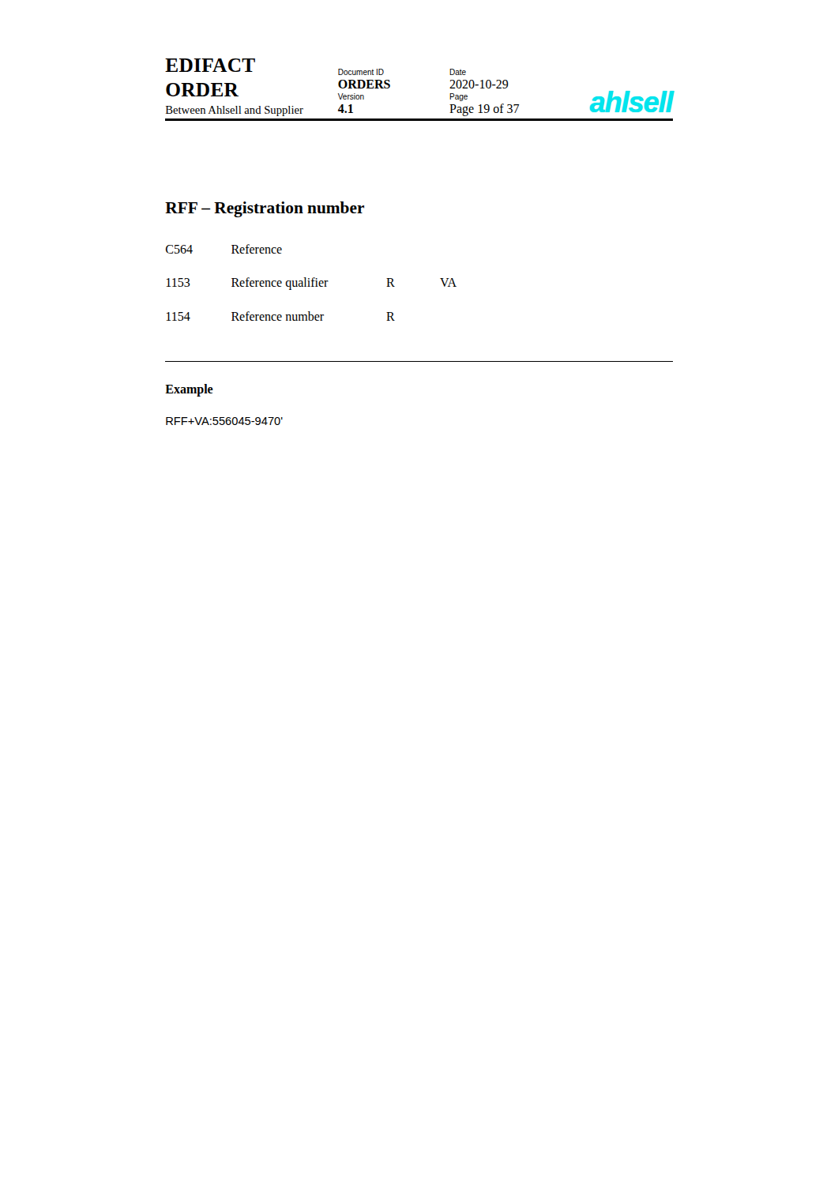| EDIFACT | Document ID | Date | ahlsell |
| ORDER | ORDERS Version | 2020-10-29 Page |
| Between Ahlsell and Supplier | 4.1 | Page 19 of 37 |
RFF – Registration number
| C564 | Reference | | |
| 1153 | Reference qualifier | R | VA |
| 1154 | Reference number | R | |
Example
RFF+VA:556045-9470'